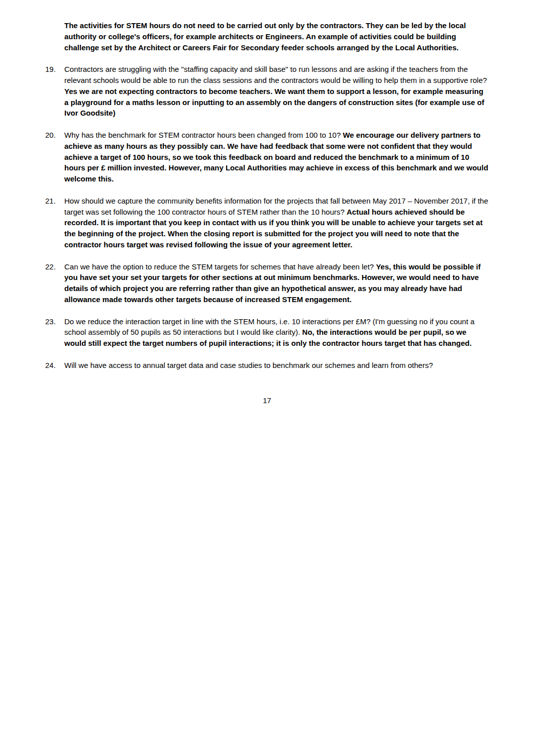The activities for STEM hours do not need to be carried out only by the contractors. They can be led by the local authority or college's officers, for example architects or Engineers. An example of activities could be building challenge set by the Architect or Careers Fair for Secondary feeder schools arranged by the Local Authorities.
Contractors are struggling with the "staffing capacity and skill base" to run lessons and are asking if the teachers from the relevant schools would be able to run the class sessions and the contractors would be willing to help them in a supportive role? Yes we are not expecting contractors to become teachers. We want them to support a lesson, for example measuring a playground for a maths lesson or inputting to an assembly on the dangers of construction sites (for example use of Ivor Goodsite)
Why has the benchmark for STEM contractor hours been changed from 100 to 10? We encourage our delivery partners to achieve as many hours as they possibly can. We have had feedback that some were not confident that they would achieve a target of 100 hours, so we took this feedback on board and reduced the benchmark to a minimum of 10 hours per £ million invested. However, many Local Authorities may achieve in excess of this benchmark and we would welcome this.
How should we capture the community benefits information for the projects that fall between May 2017 – November 2017, if the target was set following the 100 contractor hours of STEM rather than the 10 hours? Actual hours achieved should be recorded. It is important that you keep in contact with us if you think you will be unable to achieve your targets set at the beginning of the project. When the closing report is submitted for the project you will need to note that the contractor hours target was revised following the issue of your agreement letter.
Can we have the option to reduce the STEM targets for schemes that have already been let? Yes, this would be possible if you have set your set your targets for other sections at out minimum benchmarks. However, we would need to have details of which project you are referring rather than give an hypothetical answer, as you may already have had allowance made towards other targets because of increased STEM engagement.
Do we reduce the interaction target in line with the STEM hours, i.e. 10 interactions per £M? (I'm guessing no if you count a school assembly of 50 pupils as 50 interactions but I would like clarity). No, the interactions would be per pupil, so we would still expect the target numbers of pupil interactions; it is only the contractor hours target that has changed.
Will we have access to annual target data and case studies to benchmark our schemes and learn from others?
17